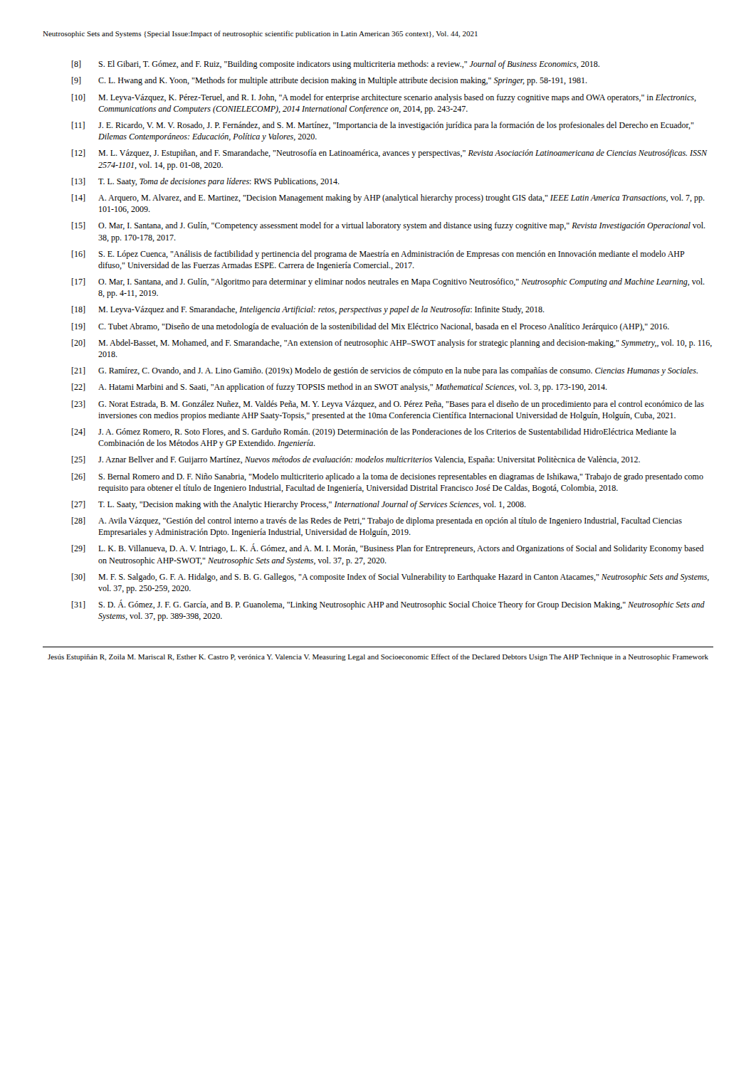Neutrosophic Sets and Systems {Special Issue:Impact of neutrosophic scientific publication in Latin American 365 context}, Vol. 44, 2021
[8] S. El Gibari, T. Gómez, and F. Ruiz, "Building composite indicators using multicriteria methods: a review.," Journal of Business Economics, 2018.
[9] C. L. Hwang and K. Yoon, "Methods for multiple attribute decision making in Multiple attribute decision making," Springer, pp. 58-191, 1981.
[10] M. Leyva-Vázquez, K. Pérez-Teruel, and R. I. John, "A model for enterprise architecture scenario analysis based on fuzzy cognitive maps and OWA operators," in Electronics, Communications and Computers (CONIELECOMP), 2014 International Conference on, 2014, pp. 243-247.
[11] J. E. Ricardo, V. M. V. Rosado, J. P. Fernández, and S. M. Martínez, "Importancia de la investigación jurídica para la formación de los profesionales del Derecho en Ecuador," Dilemas Contemporáneos: Educación, Política y Valores, 2020.
[12] M. L. Vázquez, J. Estupiñan, and F. Smarandache, "Neutrosofía en Latinoamérica, avances y perspectivas," Revista Asociación Latinoamericana de Ciencias Neutrosóficas. ISSN 2574-1101, vol. 14, pp. 01-08, 2020.
[13] T. L. Saaty, Toma de decisiones para líderes: RWS Publications, 2014.
[14] A. Arquero, M. Alvarez, and E. Martinez, "Decision Management making by AHP (analytical hierarchy process) trought GIS data," IEEE Latin America Transactions, vol. 7, pp. 101-106, 2009.
[15] O. Mar, I. Santana, and J. Gulín, "Competency assessment model for a virtual laboratory system and distance using fuzzy cognitive map," Revista Investigación Operacional vol. 38, pp. 170-178, 2017.
[16] S. E. López Cuenca, "Análisis de factibilidad y pertinencia del programa de Maestría en Administración de Empresas con mención en Innovación mediante el modelo AHP difuso," Universidad de las Fuerzas Armadas ESPE. Carrera de Ingeniería Comercial., 2017.
[17] O. Mar, I. Santana, and J. Gulín, "Algoritmo para determinar y eliminar nodos neutrales en Mapa Cognitivo Neutrosófico," Neutrosophic Computing and Machine Learning, vol. 8, pp. 4-11, 2019.
[18] M. Leyva-Vázquez and F. Smarandache, Inteligencia Artificial: retos, perspectivas y papel de la Neutrosofía: Infinite Study, 2018.
[19] C. Tubet Abramo, "Diseño de una metodología de evaluación de la sostenibilidad del Mix Eléctrico Nacional, basada en el Proceso Analítico Jerárquico (AHP)," 2016.
[20] M. Abdel-Basset, M. Mohamed, and F. Smarandache, "An extension of neutrosophic AHP–SWOT analysis for strategic planning and decision-making," Symmetry,, vol. 10, p. 116, 2018.
[21] G. Ramírez, C. Ovando, and J. A. Lino Gamiño. (2019x) Modelo de gestión de servicios de cómputo en la nube para las compañías de consumo. Ciencias Humanas y Sociales.
[22] A. Hatami Marbini and S. Saati, "An application of fuzzy TOPSIS method in an SWOT analysis," Mathematical Sciences, vol. 3, pp. 173-190, 2014.
[23] G. Norat Estrada, B. M. González Nuñez, M. Valdés Peña, M. Y. Leyva Vázquez, and O. Pérez Peña, "Bases para el diseño de un procedimiento para el control económico de las inversiones con medios propios mediante AHP Saaty-Topsis," presented at the 10ma Conferencia Científica Internacional Universidad de Holguín, Holguín, Cuba, 2021.
[24] J. A. Gómez Romero, R. Soto Flores, and S. Garduño Román. (2019) Determinación de las Ponderaciones de los Criterios de Sustentabilidad HidroEléctrica Mediante la Combinación de los Métodos AHP y GP Extendido. Ingeniería.
[25] J. Aznar Bellver and F. Guijarro Martínez, Nuevos métodos de evaluación: modelos multicriterios Valencia, España: Universitat Politècnica de València, 2012.
[26] S. Bernal Romero and D. F. Niño Sanabria, "Modelo multicriterio aplicado a la toma de decisiones representables en diagramas de Ishikawa," Trabajo de grado presentado como requisito para obtener el título de Ingeniero Industrial, Facultad de Ingeniería, Universidad Distrital Francisco José De Caldas, Bogotá, Colombia, 2018.
[27] T. L. Saaty, "Decision making with the Analytic Hierarchy Process," International Journal of Services Sciences, vol. 1, 2008.
[28] A. Avila Vázquez, "Gestión del control interno a través de las Redes de Petri," Trabajo de diploma presentada en opción al título de Ingeniero Industrial, Facultad Ciencias Empresariales y Administración Dpto. Ingeniería Industrial, Universidad de Holguín, 2019.
[29] L. K. B. Villanueva, D. A. V. Intriago, L. K. Á. Gómez, and A. M. I. Morán, "Business Plan for Entrepreneurs, Actors and Organizations of Social and Solidarity Economy based on Neutrosophic AHP-SWOT," Neutrosophic Sets and Systems, vol. 37, p. 27, 2020.
[30] M. F. S. Salgado, G. F. A. Hidalgo, and S. B. G. Gallegos, "A composite Index of Social Vulnerability to Earthquake Hazard in Canton Atacames," Neutrosophic Sets and Systems, vol. 37, pp. 250-259, 2020.
[31] S. D. Á. Gómez, J. F. G. García, and B. P. Guanolema, "Linking Neutrosophic AHP and Neutrosophic Social Choice Theory for Group Decision Making," Neutrosophic Sets and Systems, vol. 37, pp. 389-398, 2020.
Jesús Estupiñán R, Zoila M. Mariscal R, Esther K. Castro P, verónica Y. Valencia V. Measuring Legal and Socioeconomic Effect of the Declared Debtors Usign The AHP Technique in a Neutrosophic Framework